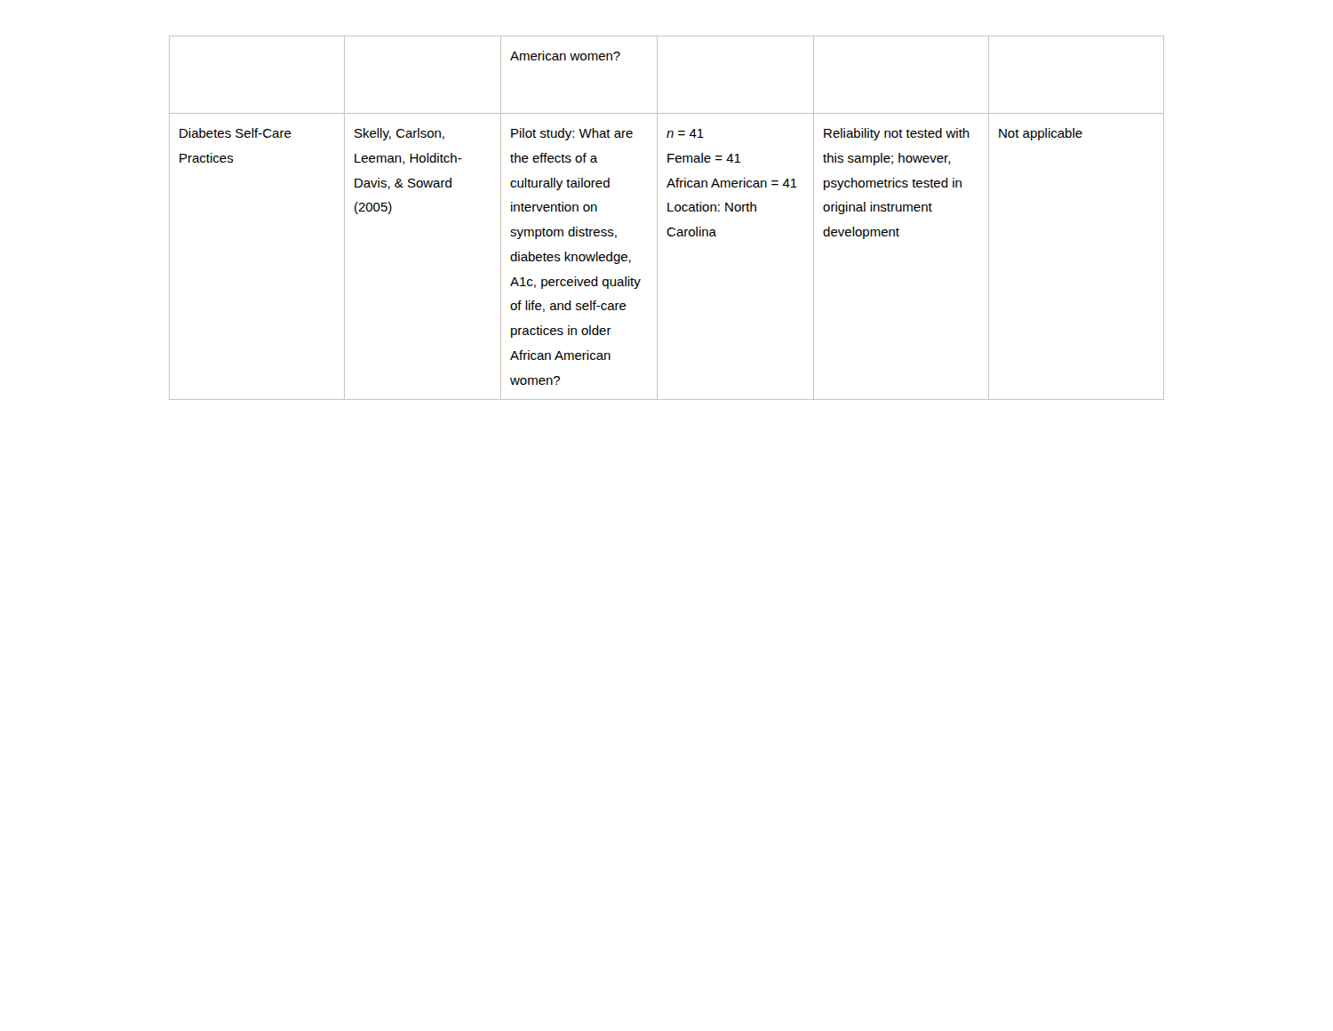| | | American women? | | | |
| Diabetes Self-Care Practices | Skelly, Carlson, Leeman, Holditch-Davis, & Soward (2005) | Pilot study: What are the effects of a culturally tailored intervention on symptom distress, diabetes knowledge, A1c, perceived quality of life, and self-care practices in older African American women? | n = 41 Female = 41 African American = 41 Location: North Carolina | Reliability not tested with this sample; however, psychometrics tested in original instrument development | Not applicable |